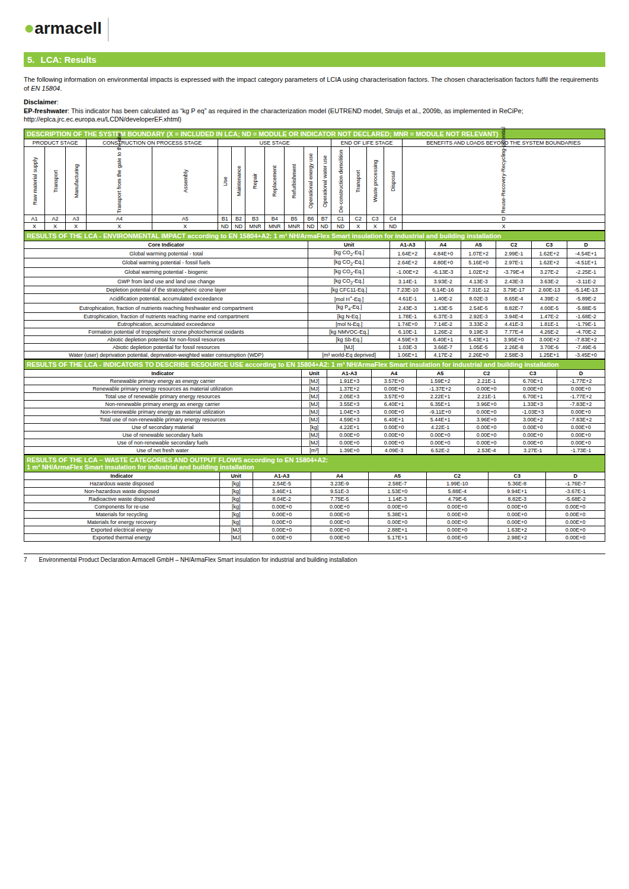●armacell
5. LCA: Results
The following information on environmental impacts is expressed with the impact category parameters of LCIA using characterisation factors. The chosen characterisation factors fulfil the requirements of EN 15804.
Disclaimer:
EP-freshwater: This indicator has been calculated as “kg P eq” as required in the characterization model (EUTREND model, Struijs et al., 2009b, as implemented in ReCiPe;
http://eplca.jrc.ec.europa.eu/LCDN/developerEF.xhtml)
| DESCRIPTION OF THE SYSTEM BOUNDARY (X = INCLUDED IN LCA; ND = MODULE OR INDICATOR NOT DECLARED; MNR = MODULE NOT RELEVANT) |
| PRODUCT STAGE | CONSTRUCTION ON PROCESS STAGE | USE STAGE | END OF LIFE STAGE | BENEFITS AND LOADS BEYOND THE SYSTEM BOUNDARIES |
| Raw material supply | Transport | Manufacturing | Transport from the gate to the site | Assembly | Use | Maintenance | Repair | Replacement | Refurbishment | Operational energy use | Operational water use | De-construction demolition | Transport | Waste processing | Disposal | Reuse-Recovery-Recycling-potential |
| A1 | A2 | A3 | A4 | A5 | B1 | B2 | B3 | B4 | B5 | B6 | B7 | C1 | C2 | C3 | C4 | D |
| X | X | X | X | X | ND | ND | MNR | MNR | MNR | ND | ND | ND | X | X | ND | X |
| RESULTS OF THE LCA - ENVIRONMENTAL IMPACT according to EN 15804+A2: 1 m³ NH/ArmaFlex Smart insulation for industrial and building installation |
| Core Indicator | Unit | A1-A3 | A4 | A5 | C2 | C3 | D |
| Global warming potential - total | [kg CO 2 -Eq.] | 1.64E+2 | 4.84E+0 | 1.07E+2 | 2.99E-1 | 1.62E+2 | -4.54E+1 |
| Global warming potential - fossil fuels | [kg CO 2 -Eq.] | 2.64E+2 | 4.80E+0 | 5.16E+0 | 2.97E-1 | 1.62E+2 | -4.51E+1 |
| Global warming potential - biogenic | [kg CO 2 -Eq.] | -1.00E+2 | -6.13E-3 | 1.02E+2 | -3.79E-4 | 3.27E-2 | -2.25E-1 |
| GWP from land use and land use change | [kg CO 2 -Eq.] | 3.14E-1 | 3.93E-2 | 4.13E-3 | 2.43E-3 | 3.63E-2 | -3.11E-2 |
| Depletion potential of the stratospheric ozone layer | [kg CFC11-Eq.] | 7.23E-10 | 6.14E-16 | 7.31E-12 | 3.79E-17 | 2.60E-13 | -5.14E-13 |
| Acidification potential, accumulated exceedance | [mol H + -Eq.] | 4.61E-1 | 1.40E-2 | 8.02E-3 | 8.65E-4 | 4.39E-2 | -5.89E-2 |
| Eutrophication, fraction of nutrients reaching freshwater end compartment | [kg P 4 -Eq.] | 2.43E-3 | 1.43E-5 | 2.54E-5 | 8.82E-7 | 4.00E-5 | -5.88E-5 |
| Eutrophication, fraction of nutrients reaching marine end compartment | [kg N-Eq.] | 1.78E-1 | 6.37E-3 | 2.92E-3 | 3.94E-4 | 1.47E-2 | -1.68E-2 |
| Eutrophication, accumulated exceedance | [mol N-Eq.] | 1.74E+0 | 7.14E-2 | 3.33E-2 | 4.41E-3 | 1.81E-1 | -1.79E-1 |
| Formation potential of tropospheric ozone photochemical oxidants | [kg NMVOC-Eq.] | 6.10E-1 | 1.26E-2 | 9.19E-3 | 7.77E-4 | 4.26E-2 | -4.70E-2 |
| Abiotic depletion potential for non-fossil resources | [kg Sb-Eq.] | 4.59E+3 | 6.40E+1 | 5.43E+1 | 3.95E+0 | 3.00E+2 | -7.83E+2 |
| Abiotic depletion potential for fossil resources | [MJ] | 1.03E-3 | 3.66E-7 | 1.05E-5 | 2.26E-8 | 3.70E-6 | -7.49E-6 |
| Water (user) deprivation potential, deprivation-weighted water consumption (WDP) | [m³ world-Eq deprived] | 1.06E+1 | 4.17E-2 | 2.26E+0 | 2.58E-3 | 1.25E+1 | -3.45E+0 |
| RESULTS OF THE LCA - INDICATORS TO DESCRIBE RESOURCE USE according to EN 15804+A2: 1 m³ NH/ArmaFlex Smart insulation for industrial and building installation |
| Indicator | Unit | A1-A3 | A4 | A5 | C2 | C3 | D |
| Renewable primary energy as energy carrier | [MJ] | 1.91E+3 | 3.57E+0 | 1.59E+2 | 2.21E-1 | 6.70E+1 | -1.77E+2 |
| Renewable primary energy resources as material utilization | [MJ] | 1.37E+2 | 0.00E+0 | -1.37E+2 | 0.00E+0 | 0.00E+0 | 0.00E+0 |
| Total use of renewable primary energy resources | [MJ] | 2.05E+3 | 3.57E+0 | 2.22E+1 | 2.21E-1 | 6.70E+1 | -1.77E+2 |
| Non-renewable primary energy as energy carrier | [MJ] | 3.55E+3 | 6.40E+1 | 6.35E+1 | 3.96E+0 | 1.33E+3 | -7.83E+2 |
| Non-renewable primary energy as material utilization | [MJ] | 1.04E+3 | 0.00E+0 | -9.11E+0 | 0.00E+0 | -1.03E+3 | 0.00E+0 |
| Total use of non-renewable primary energy resources | [MJ] | 4.59E+3 | 6.40E+1 | 5.44E+1 | 3.96E+0 | 3.00E+2 | -7.83E+2 |
| Use of secondary material | [kg] | 4.22E+1 | 0.00E+0 | 4.22E-1 | 0.00E+0 | 0.00E+0 | 0.00E+0 |
| Use of renewable secondary fuels | [MJ] | 0.00E+0 | 0.00E+0 | 0.00E+0 | 0.00E+0 | 0.00E+0 | 0.00E+0 |
| Use of non-renewable secondary fuels | [MJ] | 0.00E+0 | 0.00E+0 | 0.00E+0 | 0.00E+0 | 0.00E+0 | 0.00E+0 |
| Use of net fresh water | [m³] | 1.39E+0 | 4.09E-3 | 6.52E-2 | 2.53E-4 | 3.27E-1 | -1.73E-1 |
| RESULTS OF THE LCA – WASTE CATEGORIES AND OUTPUT FLOWS according to EN 15804+A2: 1 m³ NH/ArmaFlex Smart insulation for industrial and building installation |
| Indicator | Unit | A1-A3 | A4 | A5 | C2 | C3 | D |
| Hazardous waste disposed | [kg] | 2.54E-5 | 3.23E-9 | 2.58E-7 | 1.99E-10 | 5.36E-8 | -1.76E-7 |
| Non-hazardous waste disposed | [kg] | 3.46E+1 | 9.51E-3 | 1.53E+0 | 5.88E-4 | 9.94E+1 | -3.67E-1 |
| Radioactive waste disposed | [kg] | 8.04E-2 | 7.75E-5 | 1.14E-3 | 4.79E-6 | 8.82E-3 | -5.68E-2 |
| Components for re-use | [kg] | 0.00E+0 | 0.00E+0 | 0.00E+0 | 0.00E+0 | 0.00E+0 | 0.00E+0 |
| Materials for recycling | [kg] | 0.00E+0 | 0.00E+0 | 5.38E+1 | 0.00E+0 | 0.00E+0 | 0.00E+0 |
| Materials for energy recovery | [kg] | 0.00E+0 | 0.00E+0 | 0.00E+0 | 0.00E+0 | 0.00E+0 | 0.00E+0 |
| Exported electrical energy | [MJ] | 0.00E+0 | 0.00E+0 | 2.88E+1 | 0.00E+0 | 1.63E+2 | 0.00E+0 |
| Exported thermal energy | [MJ] | 0.00E+0 | 0.00E+0 | 5.17E+1 | 0.00E+0 | 2.98E+2 | 0.00E+0 |
7 Environmental Product Declaration Armacell GmbH – NH/ArmaFlex Smart insulation for industrial and building installation